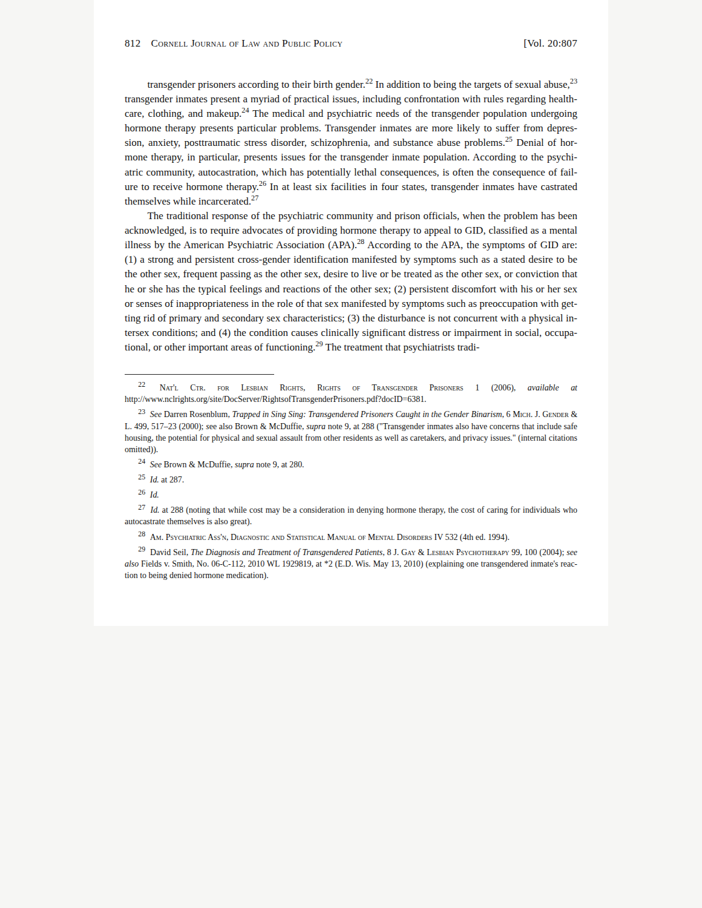812 Cornell Journal of Law and Public Policy [Vol. 20:807
transgender prisoners according to their birth gender.22 In addition to being the targets of sexual abuse,23 transgender inmates present a myriad of practical issues, including confrontation with rules regarding healthcare, clothing, and makeup.24 The medical and psychiatric needs of the transgender population undergoing hormone therapy presents particular problems. Transgender inmates are more likely to suffer from depression, anxiety, posttraumatic stress disorder, schizophrenia, and substance abuse problems.25 Denial of hormone therapy, in particular, presents issues for the transgender inmate population. According to the psychiatric community, autocastration, which has potentially lethal consequences, is often the consequence of failure to receive hormone therapy.26 In at least six facilities in four states, transgender inmates have castrated themselves while incarcerated.27
The traditional response of the psychiatric community and prison officials, when the problem has been acknowledged, is to require advocates of providing hormone therapy to appeal to GID, classified as a mental illness by the American Psychiatric Association (APA).28 According to the APA, the symptoms of GID are: (1) a strong and persistent cross-gender identification manifested by symptoms such as a stated desire to be the other sex, frequent passing as the other sex, desire to live or be treated as the other sex, or conviction that he or she has the typical feelings and reactions of the other sex; (2) persistent discomfort with his or her sex or senses of inappropriateness in the role of that sex manifested by symptoms such as preoccupation with getting rid of primary and secondary sex characteristics; (3) the disturbance is not concurrent with a physical intersex conditions; and (4) the condition causes clinically significant distress or impairment in social, occupational, or other important areas of functioning.29 The treatment that psychiatrists tradi-
22 Nat'l Ctr. for Lesbian Rights, Rights of Transgender Prisoners 1 (2006), available at http://www.nclrights.org/site/DocServer/RightsofTransgenderPrisoners.pdf?docID=6381.
23 See Darren Rosenblum, Trapped in Sing Sing: Transgendered Prisoners Caught in the Gender Binarism, 6 Mich. J. Gender & L. 499, 517–23 (2000); see also Brown & McDuffie, supra note 9, at 288 ("Transgender inmates also have concerns that include safe housing, the potential for physical and sexual assault from other residents as well as caretakers, and privacy issues." (internal citations omitted)).
24 See Brown & McDuffie, supra note 9, at 280.
25 Id. at 287.
26 Id.
27 Id. at 288 (noting that while cost may be a consideration in denying hormone therapy, the cost of caring for individuals who autocastrate themselves is also great).
28 Am. Psychiatric Ass'n, Diagnostic and Statistical Manual of Mental Disorders IV 532 (4th ed. 1994).
29 David Seil, The Diagnosis and Treatment of Transgendered Patients, 8 J. Gay & Lesbian Psychotherapy 99, 100 (2004); see also Fields v. Smith, No. 06-C-112, 2010 WL 1929819, at *2 (E.D. Wis. May 13, 2010) (explaining one transgendered inmate's reaction to being denied hormone medication).